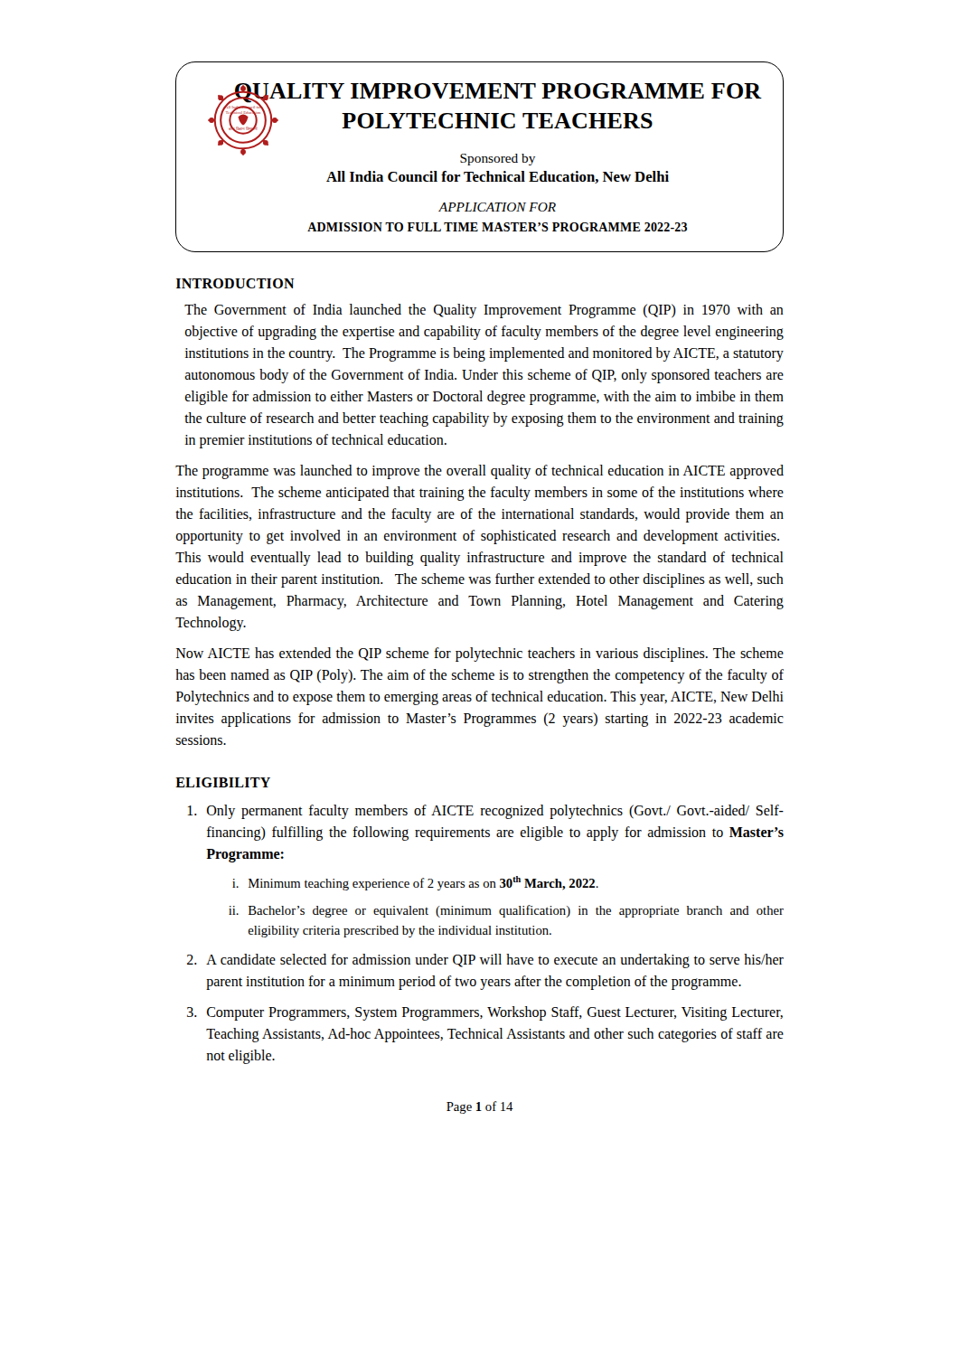All India Council for Technical Education ज्ञान विज्ञान विमुक्तये
QUALITY IMPROVEMENT PROGRAMME FOR
POLYTECHNIC TEACHERS
Sponsored by All India Council for Technical Education, New Delhi
APPLICATION FOR
ADMISSION TO FULL TIME MASTER’S PROGRAMME 2022-23
INTRODUCTION
The Government of India launched the Quality Improvement Programme (QIP) in 1970 with an objective of upgrading the expertise and capability of faculty members of the degree level engineering institutions in the country. The Programme is being implemented and monitored by AICTE, a statutory autonomous body of the Government of India. Under this scheme of QIP, only sponsored teachers are eligible for admission to either Masters or Doctoral degree programme, with the aim to imbibe in them the culture of research and better teaching capability by exposing them to the environment and training in premier institutions of technical education.
The programme was launched to improve the overall quality of technical education in AICTE approved institutions. The scheme anticipated that training the faculty members in some of the institutions where the facilities, infrastructure and the faculty are of the international standards, would provide them an opportunity to get involved in an environment of sophisticated research and development activities. This would eventually lead to building quality infrastructure and improve the standard of technical education in their parent institution. The scheme was further extended to other disciplines as well, such as Management, Pharmacy, Architecture and Town Planning, Hotel Management and Catering Technology.
Now AICTE has extended the QIP scheme for polytechnic teachers in various disciplines. The scheme has been named as QIP (Poly). The aim of the scheme is to strengthen the competency of the faculty of Polytechnics and to expose them to emerging areas of technical education. This year, AICTE, New Delhi invites applications for admission to Master’s Programmes (2 years) starting in 2022-23 academic sessions.
ELIGIBILITY
Only permanent faculty members of AICTE recognized polytechnics (Govt./ Govt.-aided/ Self-financing) fulfilling the following requirements are eligible to apply for admission to Master’s Programme:
Minimum teaching experience of 2 years as on 30th March, 2022.
Bachelor’s degree or equivalent (minimum qualification) in the appropriate branch and other eligibility criteria prescribed by the individual institution.
A candidate selected for admission under QIP will have to execute an undertaking to serve his/her parent institution for a minimum period of two years after the completion of the programme.
Computer Programmers, System Programmers, Workshop Staff, Guest Lecturer, Visiting Lecturer, Teaching Assistants, Ad-hoc Appointees, Technical Assistants and other such categories of staff are not eligible.
Page 1 of 14